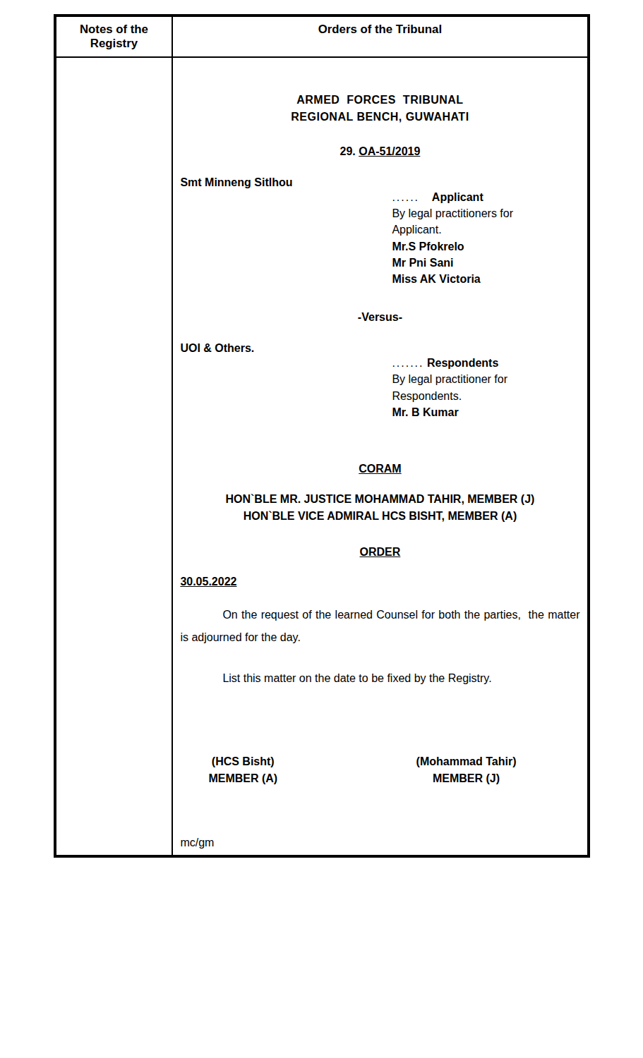| Notes of the Registry | Orders of the Tribunal |
| | ARMED FORCES TRIBUNAL REGIONAL BENCH, GUWAHATI 29 . OA-51/2019 Smt Minneng Sitlhou ...... Applicant By legal practitioners for Applicant. Mr.S Pfokrelo Mr Pni Sani Miss AK Victoria -Versus- UOI & Others. ....... Respondents By legal practitioner for Respondents. Mr. B Kumar CORAM HON`BLE MR. JUSTICE MOHAMMAD TAHIR, MEMBER (J) HON`BLE VICE ADMIRAL HCS BISHT, MEMBER (A) ORDER 30.05.2022 On the request of the learned Counsel for both the parties, the matter is adjourned for the day. List this matter on the date to be fixed by the Registry. (HCS Bisht) MEMBER (A) (Mohammad Tahir) MEMBER (J) mc/gm |